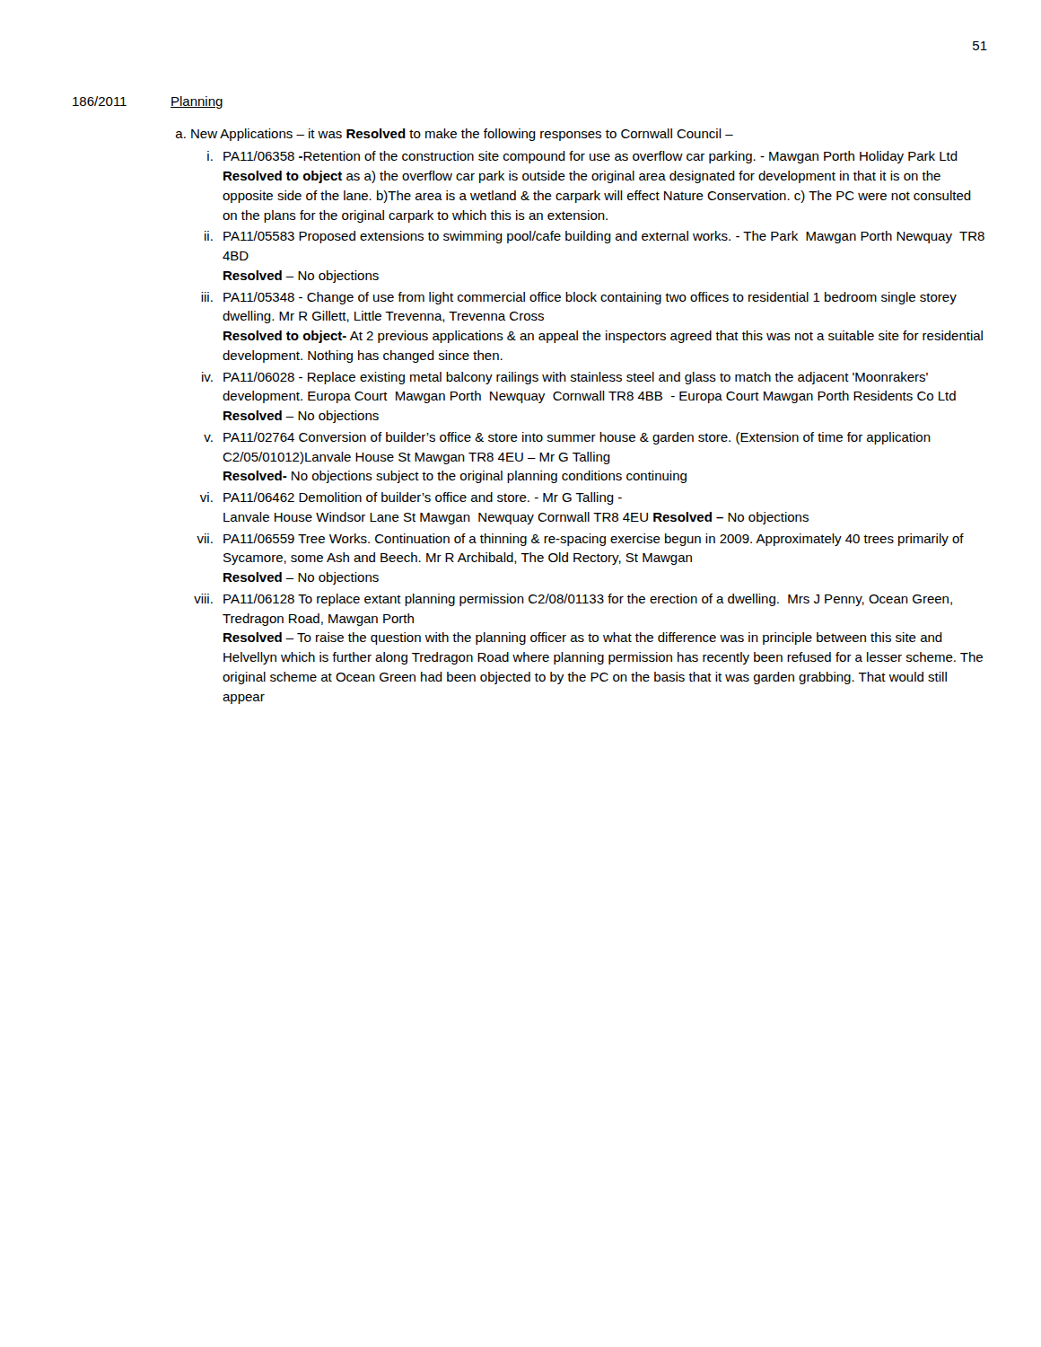51
186/2011
Planning
New Applications – it was Resolved to make the following responses to Cornwall Council –
PA11/06358 -Retention of the construction site compound for use as overflow car parking. - Mawgan Porth Holiday Park Ltd
Resolved to object as a) the overflow car park is outside the original area designated for development in that it is on the opposite side of the lane. b)The area is a wetland & the carpark will effect Nature Conservation. c) The PC were not consulted on the plans for the original carpark to which this is an extension.
PA11/05583 Proposed extensions to swimming pool/cafe building and external works. - The Park Mawgan Porth Newquay TR8 4BD
Resolved – No objections
PA11/05348 - Change of use from light commercial office block containing two offices to residential 1 bedroom single storey dwelling. Mr R Gillett, Little Trevenna, Trevenna Cross
Resolved to object- At 2 previous applications & an appeal the inspectors agreed that this was not a suitable site for residential development. Nothing has changed since then.
PA11/06028 - Replace existing metal balcony railings with stainless steel and glass to match the adjacent 'Moonrakers' development. Europa Court Mawgan Porth Newquay Cornwall TR8 4BB - Europa Court Mawgan Porth Residents Co Ltd
Resolved – No objections
PA11/02764 Conversion of builder’s office & store into summer house & garden store. (Extension of time for application C2/05/01012)Lanvale House St Mawgan TR8 4EU – Mr G Talling
Resolved- No objections subject to the original planning conditions continuing
PA11/06462 Demolition of builder’s office and store. - Mr G Talling -
Lanvale House Windsor Lane St Mawgan Newquay Cornwall TR8 4EU Resolved – No objections
PA11/06559 Tree Works. Continuation of a thinning & re-spacing exercise begun in 2009. Approximately 40 trees primarily of Sycamore, some Ash and Beech. Mr R Archibald, The Old Rectory, St Mawgan
Resolved – No objections
PA11/06128 To replace extant planning permission C2/08/01133 for the erection of a dwelling. Mrs J Penny, Ocean Green, Tredragon Road, Mawgan Porth
Resolved – To raise the question with the planning officer as to what the difference was in principle between this site and Helvellyn which is further along Tredragon Road where planning permission has recently been refused for a lesser scheme. The original scheme at Ocean Green had been objected to by the PC on the basis that it was garden grabbing. That would still appear